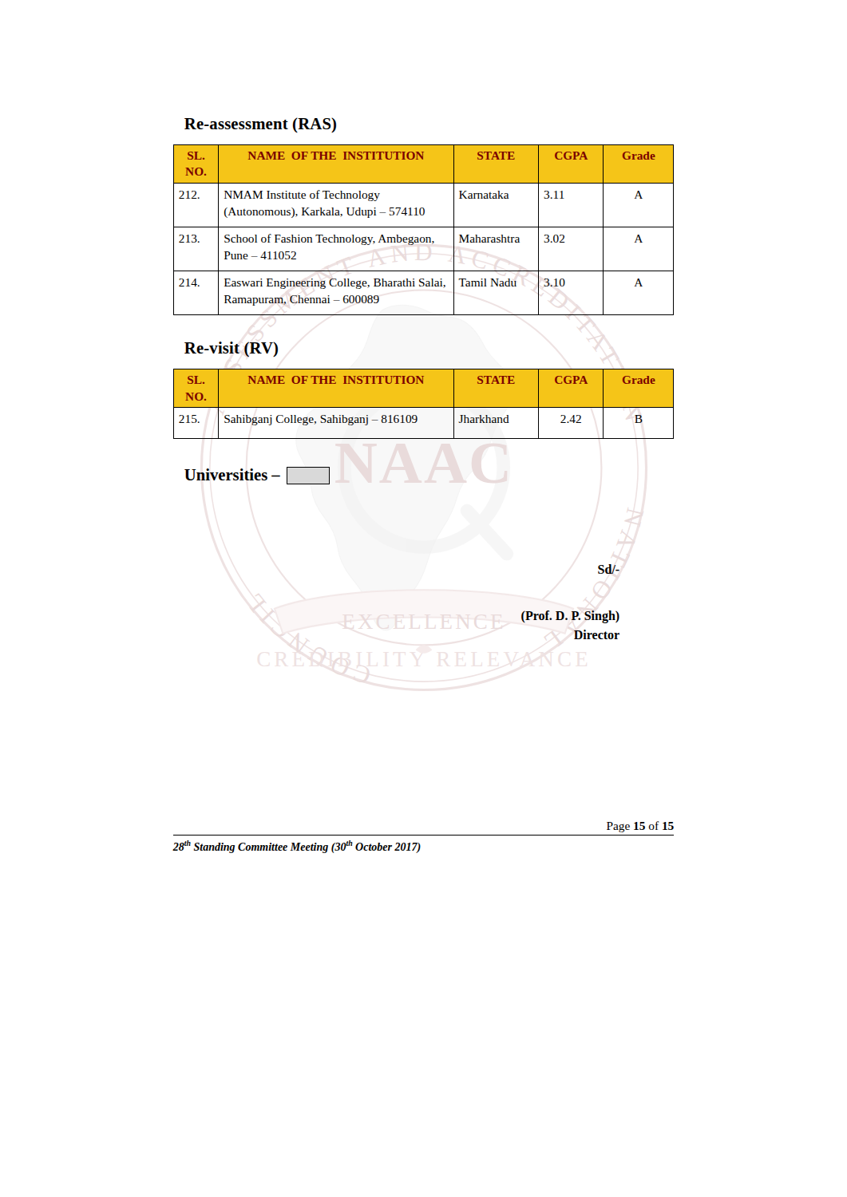ASSESSMENT AND ACCREDITATION NATIONAL COUNCIL NAAC EXCELLENCE CREDIBILITY RELEVANCE
Re-assessment (RAS)
| SL. NO. | NAME OF THE INSTITUTION | STATE | CGPA | Grade |
| --- | --- | --- | --- | --- |
| 212. | NMAM Institute of Technology (Autonomous), Karkala, Udupi – 574110 | Karnataka | 3.11 | A |
| 213. | School of Fashion Technology, Ambegaon, Pune – 411052 | Maharashtra | 3.02 | A |
| 214. | Easwari Engineering College, Bharathi Salai, Ramapuram, Chennai – 600089 | Tamil Nadu | 3.10 | A |
Re-visit (RV)
| SL. NO. | NAME OF THE INSTITUTION | STATE | CGPA | Grade |
| --- | --- | --- | --- | --- |
| 215. | Sahibganj College, Sahibganj – 816109 | Jharkhand | 2.42 | B |
Universities –
Sd/-
(Prof. D. P. Singh)
Director
Page 15 of 15
28th Standing Committee Meeting (30th October 2017)